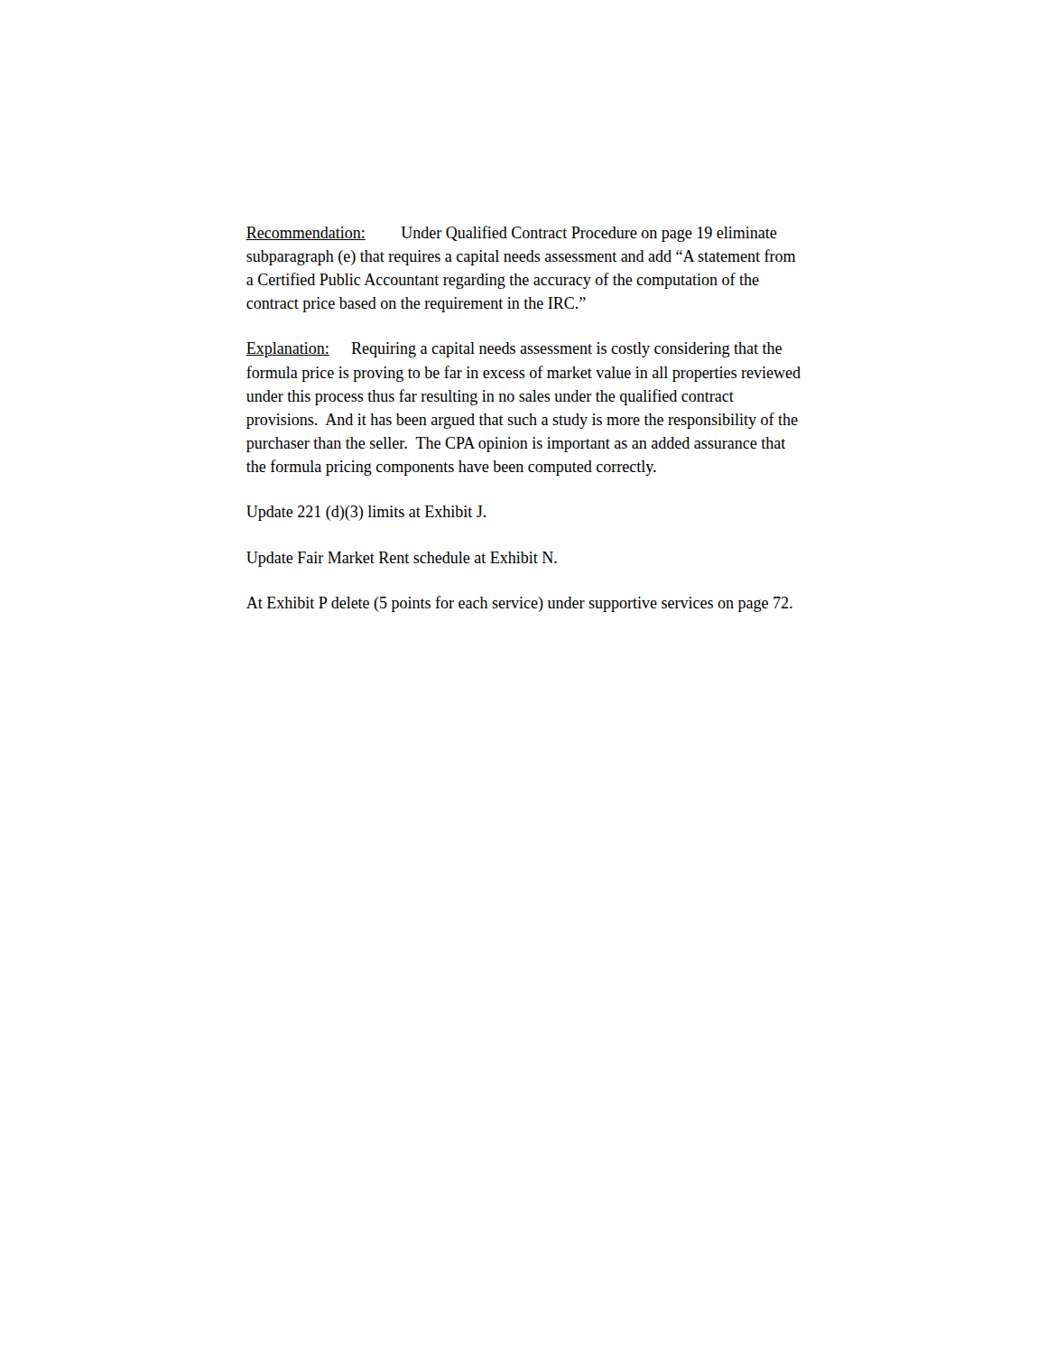Recommendation: Under Qualified Contract Procedure on page 19 eliminate subparagraph (e) that requires a capital needs assessment and add “A statement from a Certified Public Accountant regarding the accuracy of the computation of the contract price based on the requirement in the IRC.”
Explanation: Requiring a capital needs assessment is costly considering that the formula price is proving to be far in excess of market value in all properties reviewed under this process thus far resulting in no sales under the qualified contract provisions. And it has been argued that such a study is more the responsibility of the purchaser than the seller. The CPA opinion is important as an added assurance that the formula pricing components have been computed correctly.
Update 221 (d)(3) limits at Exhibit J.
Update Fair Market Rent schedule at Exhibit N.
At Exhibit P delete (5 points for each service) under supportive services on page 72.